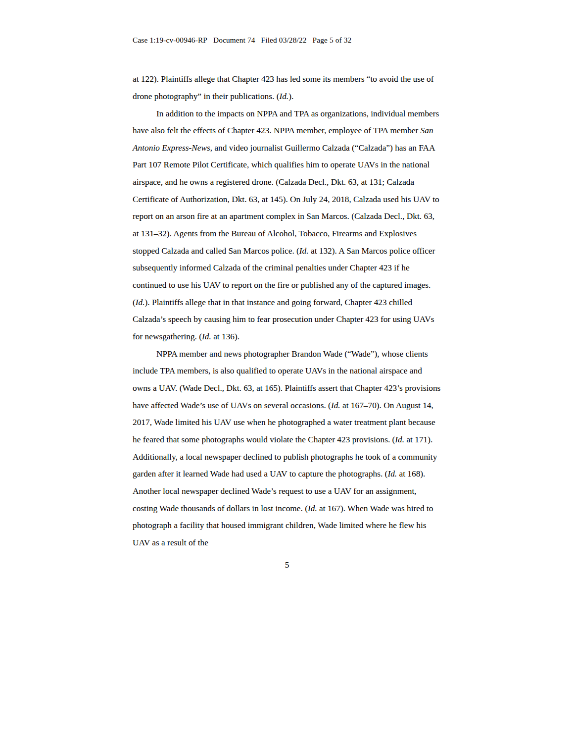Case 1:19-cv-00946-RP Document 74 Filed 03/28/22 Page 5 of 32
at 122). Plaintiffs allege that Chapter 423 has led some its members “to avoid the use of drone photography” in their publications. (Id.).
In addition to the impacts on NPPA and TPA as organizations, individual members have also felt the effects of Chapter 423. NPPA member, employee of TPA member San Antonio Express-News, and video journalist Guillermo Calzada (“Calzada”) has an FAA Part 107 Remote Pilot Certificate, which qualifies him to operate UAVs in the national airspace, and he owns a registered drone. (Calzada Decl., Dkt. 63, at 131; Calzada Certificate of Authorization, Dkt. 63, at 145). On July 24, 2018, Calzada used his UAV to report on an arson fire at an apartment complex in San Marcos. (Calzada Decl., Dkt. 63, at 131–32). Agents from the Bureau of Alcohol, Tobacco, Firearms and Explosives stopped Calzada and called San Marcos police. (Id. at 132). A San Marcos police officer subsequently informed Calzada of the criminal penalties under Chapter 423 if he continued to use his UAV to report on the fire or published any of the captured images. (Id.). Plaintiffs allege that in that instance and going forward, Chapter 423 chilled Calzada’s speech by causing him to fear prosecution under Chapter 423 for using UAVs for newsgathering. (Id. at 136).
NPPA member and news photographer Brandon Wade (“Wade”), whose clients include TPA members, is also qualified to operate UAVs in the national airspace and owns a UAV. (Wade Decl., Dkt. 63, at 165). Plaintiffs assert that Chapter 423’s provisions have affected Wade’s use of UAVs on several occasions. (Id. at 167–70). On August 14, 2017, Wade limited his UAV use when he photographed a water treatment plant because he feared that some photographs would violate the Chapter 423 provisions. (Id. at 171). Additionally, a local newspaper declined to publish photographs he took of a community garden after it learned Wade had used a UAV to capture the photographs. (Id. at 168). Another local newspaper declined Wade’s request to use a UAV for an assignment, costing Wade thousands of dollars in lost income. (Id. at 167). When Wade was hired to photograph a facility that housed immigrant children, Wade limited where he flew his UAV as a result of the
5